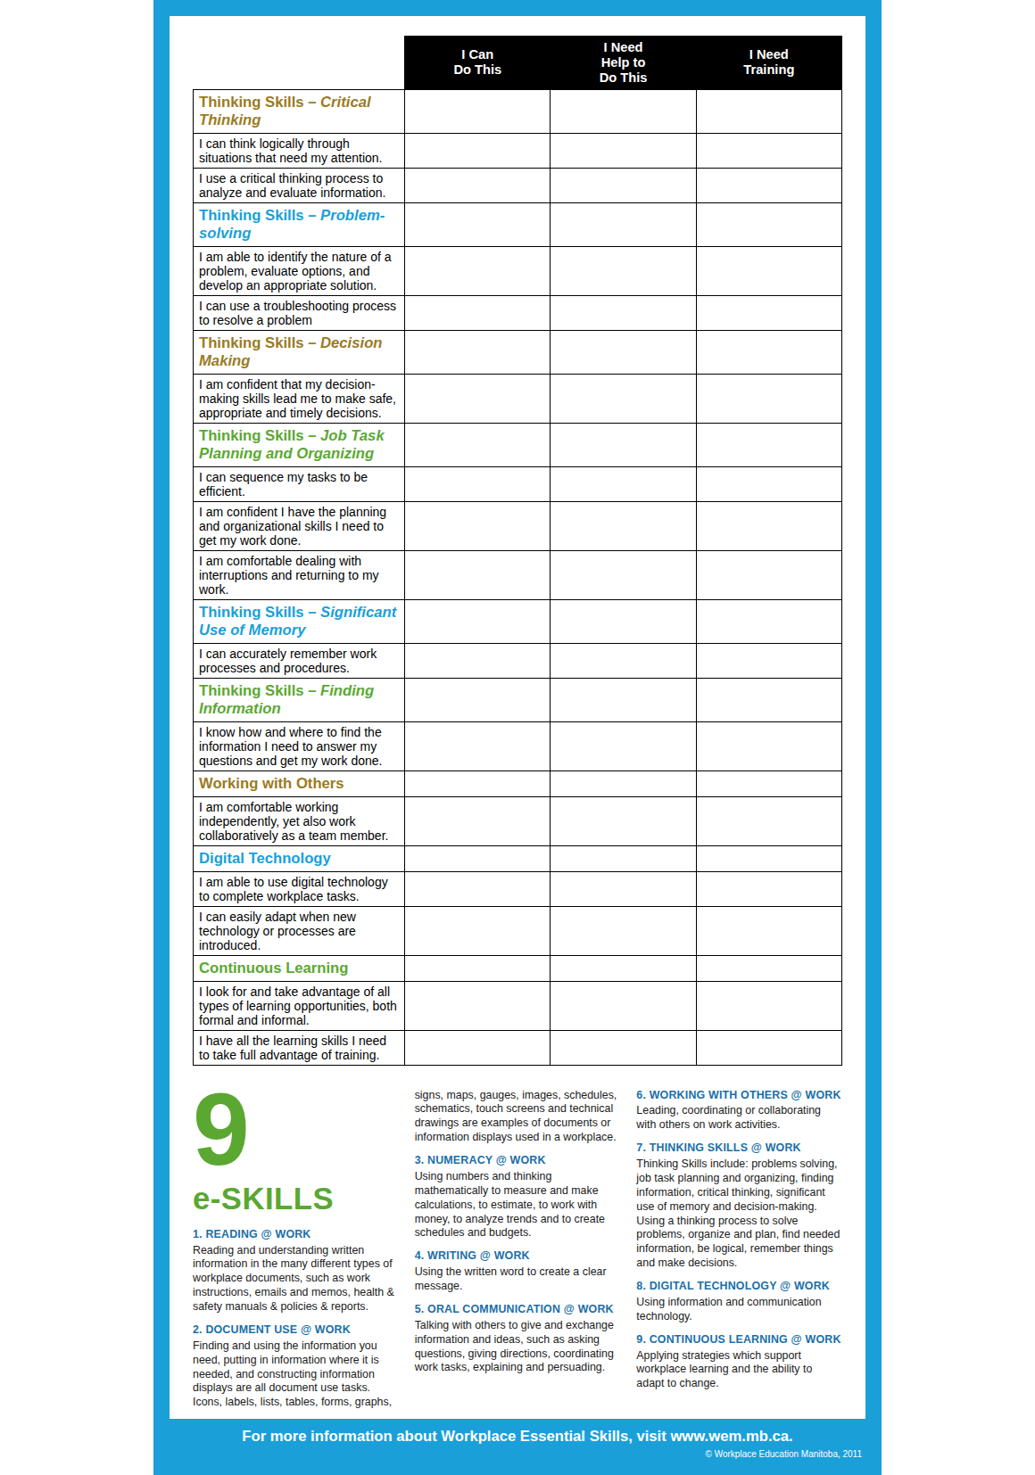| | I Can Do This | I Need Help to Do This | I Need Training |
| --- | --- | --- | --- |
| Thinking Skills – Critical Thinking | | | |
| I can think logically through situations that need my attention. | | | |
| I use a critical thinking process to analyze and evaluate information. | | | |
| Thinking Skills – Problem-solving | | | |
| I am able to identify the nature of a problem, evaluate options, and develop an appropriate solution. | | | |
| I can use a troubleshooting process to resolve a problem | | | |
| Thinking Skills – Decision Making | | | |
| I am confident that my decision-making skills lead me to make safe, appropriate and timely decisions. | | | |
| Thinking Skills – Job Task Planning and Organizing | | | |
| I can sequence my tasks to be efficient. | | | |
| I am confident I have the planning and organizational skills I need to get my work done. | | | |
| I am comfortable dealing with interruptions and returning to my work. | | | |
| Thinking Skills – Significant Use of Memory | | | |
| I can accurately remember work processes and procedures. | | | |
| Thinking Skills – Finding Information | | | |
| I know how and where to find the information I need to answer my questions and get my work done. | | | |
| Working with Others | | | |
| I am comfortable working independently, yet also work collaboratively as a team member. | | | |
| Digital Technology | | | |
| I am able to use digital technology to complete workplace tasks. | | | |
| I can easily adapt when new technology or processes are introduced. | | | |
| Continuous Learning | | | |
| I look for and take advantage of all types of learning opportunities, both formal and informal. | | | |
| I have all the learning skills I need to take full advantage of training. | | | |
9
e-SKILLS
1. Reading @ Work
Reading and understanding written information in the many different types of workplace documents, such as work instructions, emails and memos, health & safety manuals & policies & reports.
2. Document Use @ Work
Finding and using the information you need, putting in information where it is needed, and constructing information displays are all document use tasks. Icons, labels, lists, tables, forms, graphs,
signs, maps, gauges, images, schedules, schematics, touch screens and technical drawings are examples of documents or information displays used in a workplace.
3. Numeracy @ Work
Using numbers and thinking mathematically to measure and make calculations, to estimate, to work with money, to analyze trends and to create schedules and budgets.
4. Writing @ Work
Using the written word to create a clear message.
5. Oral Communication @ Work
Talking with others to give and exchange information and ideas, such as asking questions, giving directions, coordinating work tasks, explaining and persuading.
6. Working with Others @ Work
Leading, coordinating or collaborating with others on work activities.
7. Thinking Skills @ Work
Thinking Skills include: problems solving, job task planning and organizing, finding information, critical thinking, significant use of memory and decision-making. Using a thinking process to solve problems, organize and plan, find needed information, be logical, remember things and make decisions.
8. Digital Technology @ Work
Using information and communication technology.
9. Continuous Learning @ Work
Applying strategies which support workplace learning and the ability to adapt to change.
For more information about Workplace Essential Skills, visit www.wem.mb.ca.
© Workplace Education Manitoba, 2011